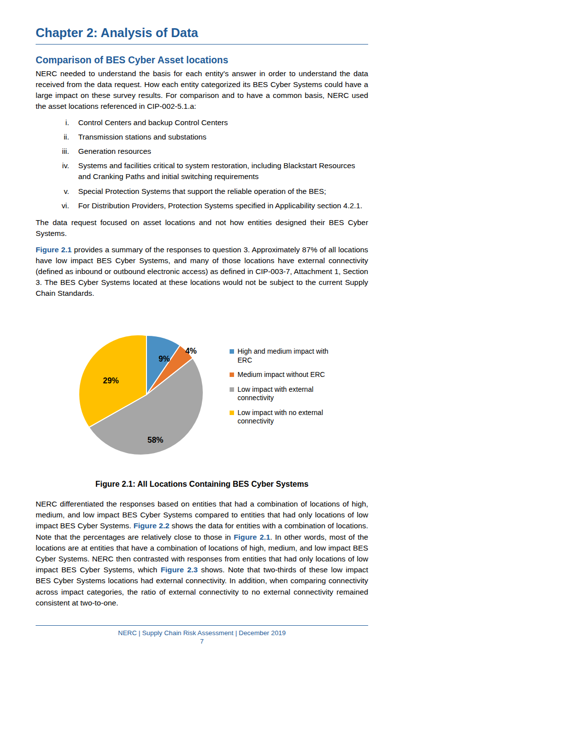Chapter 2: Analysis of Data
Comparison of BES Cyber Asset locations
NERC needed to understand the basis for each entity’s answer in order to understand the data received from the data request. How each entity categorized its BES Cyber Systems could have a large impact on these survey results. For comparison and to have a common basis, NERC used the asset locations referenced in CIP-002-5.1.a:
Control Centers and backup Control Centers
Transmission stations and substations
Generation resources
Systems and facilities critical to system restoration, including Blackstart Resources and Cranking Paths and initial switching requirements
Special Protection Systems that support the reliable operation of the BES;
For Distribution Providers, Protection Systems specified in Applicability section 4.2.1.
The data request focused on asset locations and not how entities designed their BES Cyber Systems.
Figure 2.1 provides a summary of the responses to question 3. Approximately 87% of all locations have low impact BES Cyber Systems, and many of those locations have external connectivity (defined as inbound or outbound electronic access) as defined in CIP-003-7, Attachment 1, Section 3. The BES Cyber Systems located at these locations would not be subject to the current Supply Chain Standards.
9% 4% 58% 29%
High and medium impact with ERC
Medium impact without ERC
Low impact with external connectivity
Low impact with no external connectivity
Figure 2.1: All Locations Containing BES Cyber Systems
NERC differentiated the responses based on entities that had a combination of locations of high, medium, and low impact BES Cyber Systems compared to entities that had only locations of low impact BES Cyber Systems. Figure 2.2 shows the data for entities with a combination of locations. Note that the percentages are relatively close to those in Figure 2.1. In other words, most of the locations are at entities that have a combination of locations of high, medium, and low impact BES Cyber Systems. NERC then contrasted with responses from entities that had only locations of low impact BES Cyber Systems, which Figure 2.3 shows. Note that two-thirds of these low impact BES Cyber Systems locations had external connectivity. In addition, when comparing connectivity across impact categories, the ratio of external connectivity to no external connectivity remained consistent at two-to-one.
NERC | Supply Chain Risk Assessment | December 2019
7